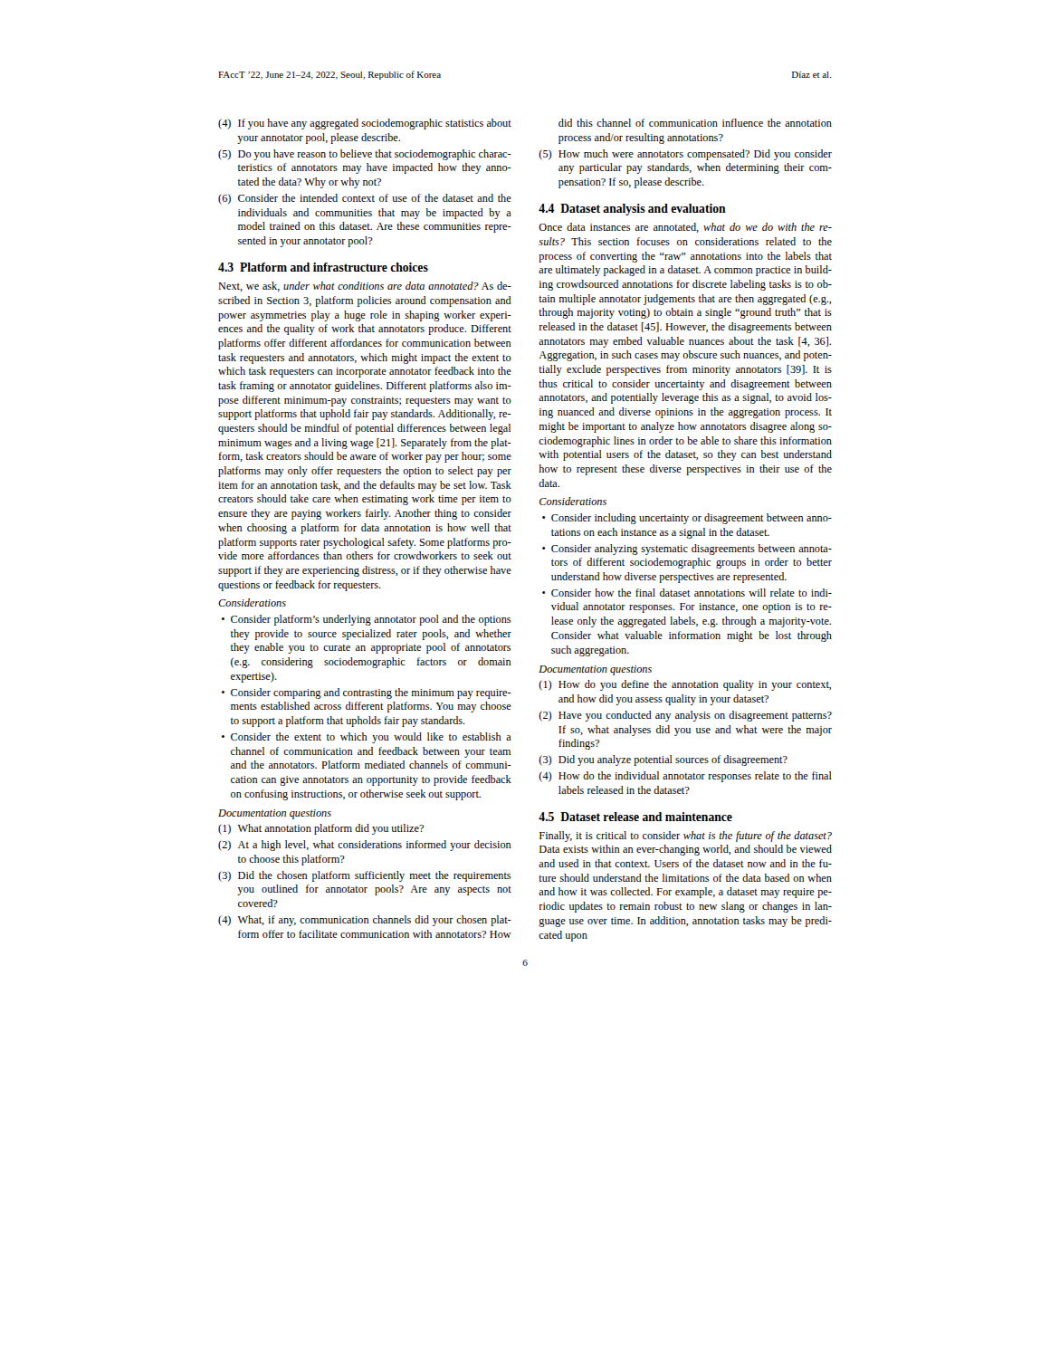FAccT ’22, June 21–24, 2022, Seoul, Republic of Korea
Díaz et al.
If you have any aggregated sociodemographic statistics about your annotator pool, please describe.
Do you have reason to believe that sociodemographic characteristics of annotators may have impacted how they annotated the data? Why or why not?
Consider the intended context of use of the dataset and the individuals and communities that may be impacted by a model trained on this dataset. Are these communities represented in your annotator pool?
4.3 Platform and infrastructure choices
Next, we ask, under what conditions are data annotated? As described in Section 3, platform policies around compensation and power asymmetries play a huge role in shaping worker experiences and the quality of work that annotators produce. Different platforms offer different affordances for communication between task requesters and annotators, which might impact the extent to which task requesters can incorporate annotator feedback into the task framing or annotator guidelines. Different platforms also impose different minimum-pay constraints; requesters may want to support platforms that uphold fair pay standards. Additionally, requesters should be mindful of potential differences between legal minimum wages and a living wage [21]. Separately from the platform, task creators should be aware of worker pay per hour; some platforms may only offer requesters the option to select pay per item for an annotation task, and the defaults may be set low. Task creators should take care when estimating work time per item to ensure they are paying workers fairly. Another thing to consider when choosing a platform for data annotation is how well that platform supports rater psychological safety. Some platforms provide more affordances than others for crowdworkers to seek out support if they are experiencing distress, or if they otherwise have questions or feedback for requesters.
Considerations
Consider platform’s underlying annotator pool and the options they provide to source specialized rater pools, and whether they enable you to curate an appropriate pool of annotators (e.g. considering sociodemographic factors or domain expertise).
Consider comparing and contrasting the minimum pay requirements established across different platforms. You may choose to support a platform that upholds fair pay standards.
Consider the extent to which you would like to establish a channel of communication and feedback between your team and the annotators. Platform mediated channels of communication can give annotators an opportunity to provide feedback on confusing instructions, or otherwise seek out support.
Documentation questions
What annotation platform did you utilize?
At a high level, what considerations informed your decision to choose this platform?
Did the chosen platform sufficiently meet the requirements you outlined for annotator pools? Are any aspects not covered?
What, if any, communication channels did your chosen platform offer to facilitate communication with annotators? How did this channel of communication influence the annotation process and/or resulting annotations?
How much were annotators compensated? Did you consider any particular pay standards, when determining their compensation? If so, please describe.
4.4 Dataset analysis and evaluation
Once data instances are annotated, what do we do with the results? This section focuses on considerations related to the process of converting the “raw” annotations into the labels that are ultimately packaged in a dataset. A common practice in building crowdsourced annotations for discrete labeling tasks is to obtain multiple annotator judgements that are then aggregated (e.g., through majority voting) to obtain a single “ground truth” that is released in the dataset [45]. However, the disagreements between annotators may embed valuable nuances about the task [4, 36]. Aggregation, in such cases may obscure such nuances, and potentially exclude perspectives from minority annotators [39]. It is thus critical to consider uncertainty and disagreement between annotators, and potentially leverage this as a signal, to avoid losing nuanced and diverse opinions in the aggregation process. It might be important to analyze how annotators disagree along sociodemographic lines in order to be able to share this information with potential users of the dataset, so they can best understand how to represent these diverse perspectives in their use of the data.
Considerations
Consider including uncertainty or disagreement between annotations on each instance as a signal in the dataset.
Consider analyzing systematic disagreements between annotators of different sociodemographic groups in order to better understand how diverse perspectives are represented.
Consider how the final dataset annotations will relate to individual annotator responses. For instance, one option is to release only the aggregated labels, e.g. through a majority-vote. Consider what valuable information might be lost through such aggregation.
Documentation questions
How do you define the annotation quality in your context, and how did you assess quality in your dataset?
Have you conducted any analysis on disagreement patterns? If so, what analyses did you use and what were the major findings?
Did you analyze potential sources of disagreement?
How do the individual annotator responses relate to the final labels released in the dataset?
4.5 Dataset release and maintenance
Finally, it is critical to consider what is the future of the dataset? Data exists within an ever-changing world, and should be viewed and used in that context. Users of the dataset now and in the future should understand the limitations of the data based on when and how it was collected. For example, a dataset may require periodic updates to remain robust to new slang or changes in language use over time. In addition, annotation tasks may be predicated upon
6